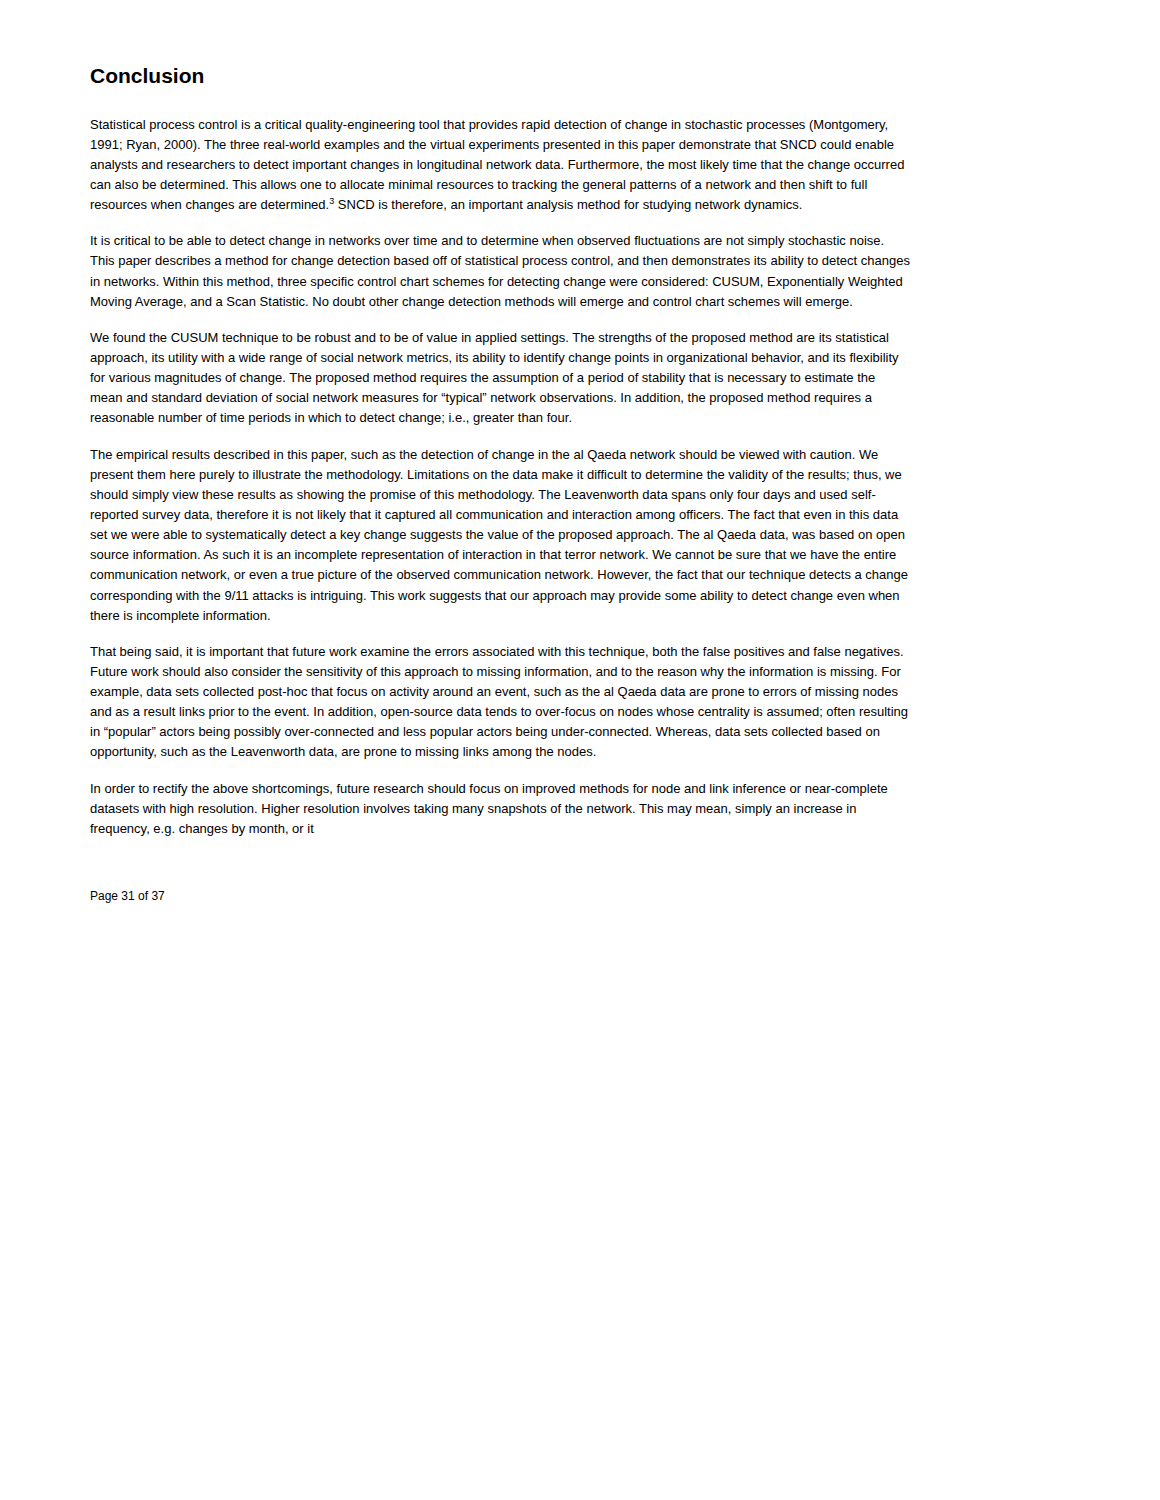Conclusion
Statistical process control is a critical quality-engineering tool that provides rapid detection of change in stochastic processes (Montgomery, 1991; Ryan, 2000). The three real-world examples and the virtual experiments presented in this paper demonstrate that SNCD could enable analysts and researchers to detect important changes in longitudinal network data. Furthermore, the most likely time that the change occurred can also be determined. This allows one to allocate minimal resources to tracking the general patterns of a network and then shift to full resources when changes are determined.3 SNCD is therefore, an important analysis method for studying network dynamics.
It is critical to be able to detect change in networks over time and to determine when observed fluctuations are not simply stochastic noise. This paper describes a method for change detection based off of statistical process control, and then demonstrates its ability to detect changes in networks. Within this method, three specific control chart schemes for detecting change were considered: CUSUM, Exponentially Weighted Moving Average, and a Scan Statistic. No doubt other change detection methods will emerge and control chart schemes will emerge.
We found the CUSUM technique to be robust and to be of value in applied settings. The strengths of the proposed method are its statistical approach, its utility with a wide range of social network metrics, its ability to identify change points in organizational behavior, and its flexibility for various magnitudes of change. The proposed method requires the assumption of a period of stability that is necessary to estimate the mean and standard deviation of social network measures for “typical” network observations. In addition, the proposed method requires a reasonable number of time periods in which to detect change; i.e., greater than four.
The empirical results described in this paper, such as the detection of change in the al Qaeda network should be viewed with caution. We present them here purely to illustrate the methodology. Limitations on the data make it difficult to determine the validity of the results; thus, we should simply view these results as showing the promise of this methodology. The Leavenworth data spans only four days and used self-reported survey data, therefore it is not likely that it captured all communication and interaction among officers. The fact that even in this data set we were able to systematically detect a key change suggests the value of the proposed approach. The al Qaeda data, was based on open source information. As such it is an incomplete representation of interaction in that terror network. We cannot be sure that we have the entire communication network, or even a true picture of the observed communication network. However, the fact that our technique detects a change corresponding with the 9/11 attacks is intriguing. This work suggests that our approach may provide some ability to detect change even when there is incomplete information.
That being said, it is important that future work examine the errors associated with this technique, both the false positives and false negatives. Future work should also consider the sensitivity of this approach to missing information, and to the reason why the information is missing. For example, data sets collected post-hoc that focus on activity around an event, such as the al Qaeda data are prone to errors of missing nodes and as a result links prior to the event. In addition, open-source data tends to over-focus on nodes whose centrality is assumed; often resulting in “popular” actors being possibly over-connected and less popular actors being under-connected. Whereas, data sets collected based on opportunity, such as the Leavenworth data, are prone to missing links among the nodes.
In order to rectify the above shortcomings, future research should focus on improved methods for node and link inference or near-complete datasets with high resolution. Higher resolution involves taking many snapshots of the network. This may mean, simply an increase in frequency, e.g. changes by month, or it
Page 31 of 37